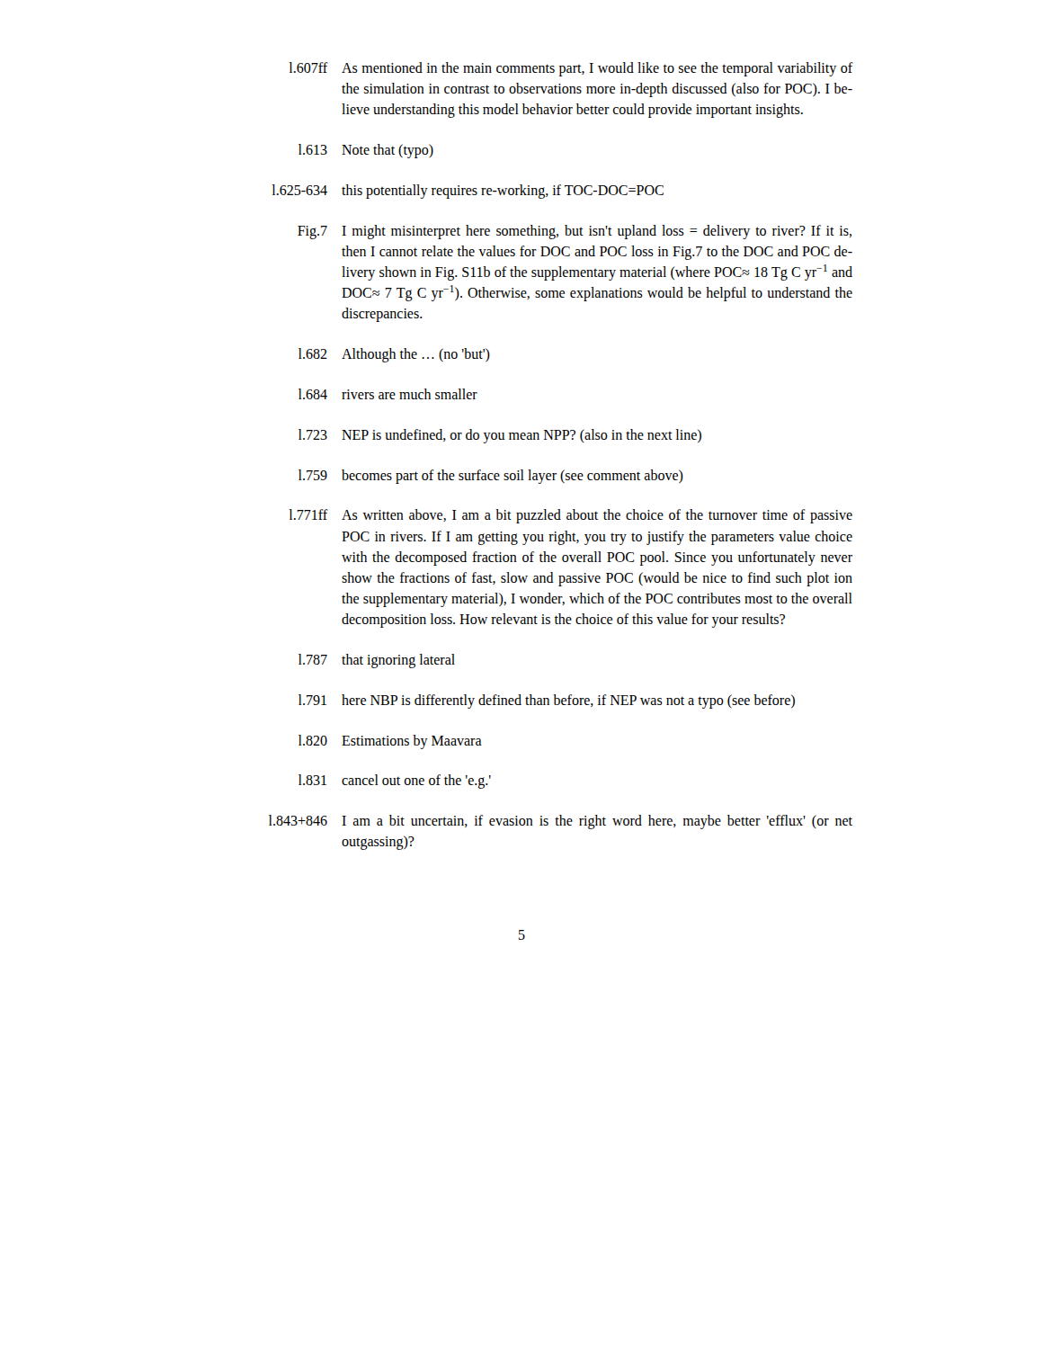l.607ff
As mentioned in the main comments part, I would like to see the temporal variability of the simulation in contrast to observations more in-depth discussed (also for POC). I believe understanding this model behavior better could provide important insights.
l.613
Note that (typo)
l.625-634
this potentially requires re-working, if TOC-DOC=POC
Fig.7
I might misinterpret here something, but isn't upland loss = delivery to river? If it is, then I cannot relate the values for DOC and POC loss in Fig.7 to the DOC and POC delivery shown in Fig. S11b of the supplementary material (where POC≈ 18 Tg C yr−1 and DOC≈ 7 Tg C yr−1). Otherwise, some explanations would be helpful to understand the discrepancies.
l.682
Although the … (no 'but')
l.684
rivers are much smaller
l.723
NEP is undefined, or do you mean NPP? (also in the next line)
l.759
becomes part of the surface soil layer (see comment above)
l.771ff
As written above, I am a bit puzzled about the choice of the turnover time of passive POC in rivers. If I am getting you right, you try to justify the parameters value choice with the decomposed fraction of the overall POC pool. Since you unfortunately never show the fractions of fast, slow and passive POC (would be nice to find such plot ion the supplementary material), I wonder, which of the POC contributes most to the overall decomposition loss. How relevant is the choice of this value for your results?
l.787
that ignoring lateral
l.791
here NBP is differently defined than before, if NEP was not a typo (see before)
l.820
Estimations by Maavara
l.831
cancel out one of the 'e.g.'
l.843+846
I am a bit uncertain, if evasion is the right word here, maybe better 'efflux' (or net outgassing)?
5